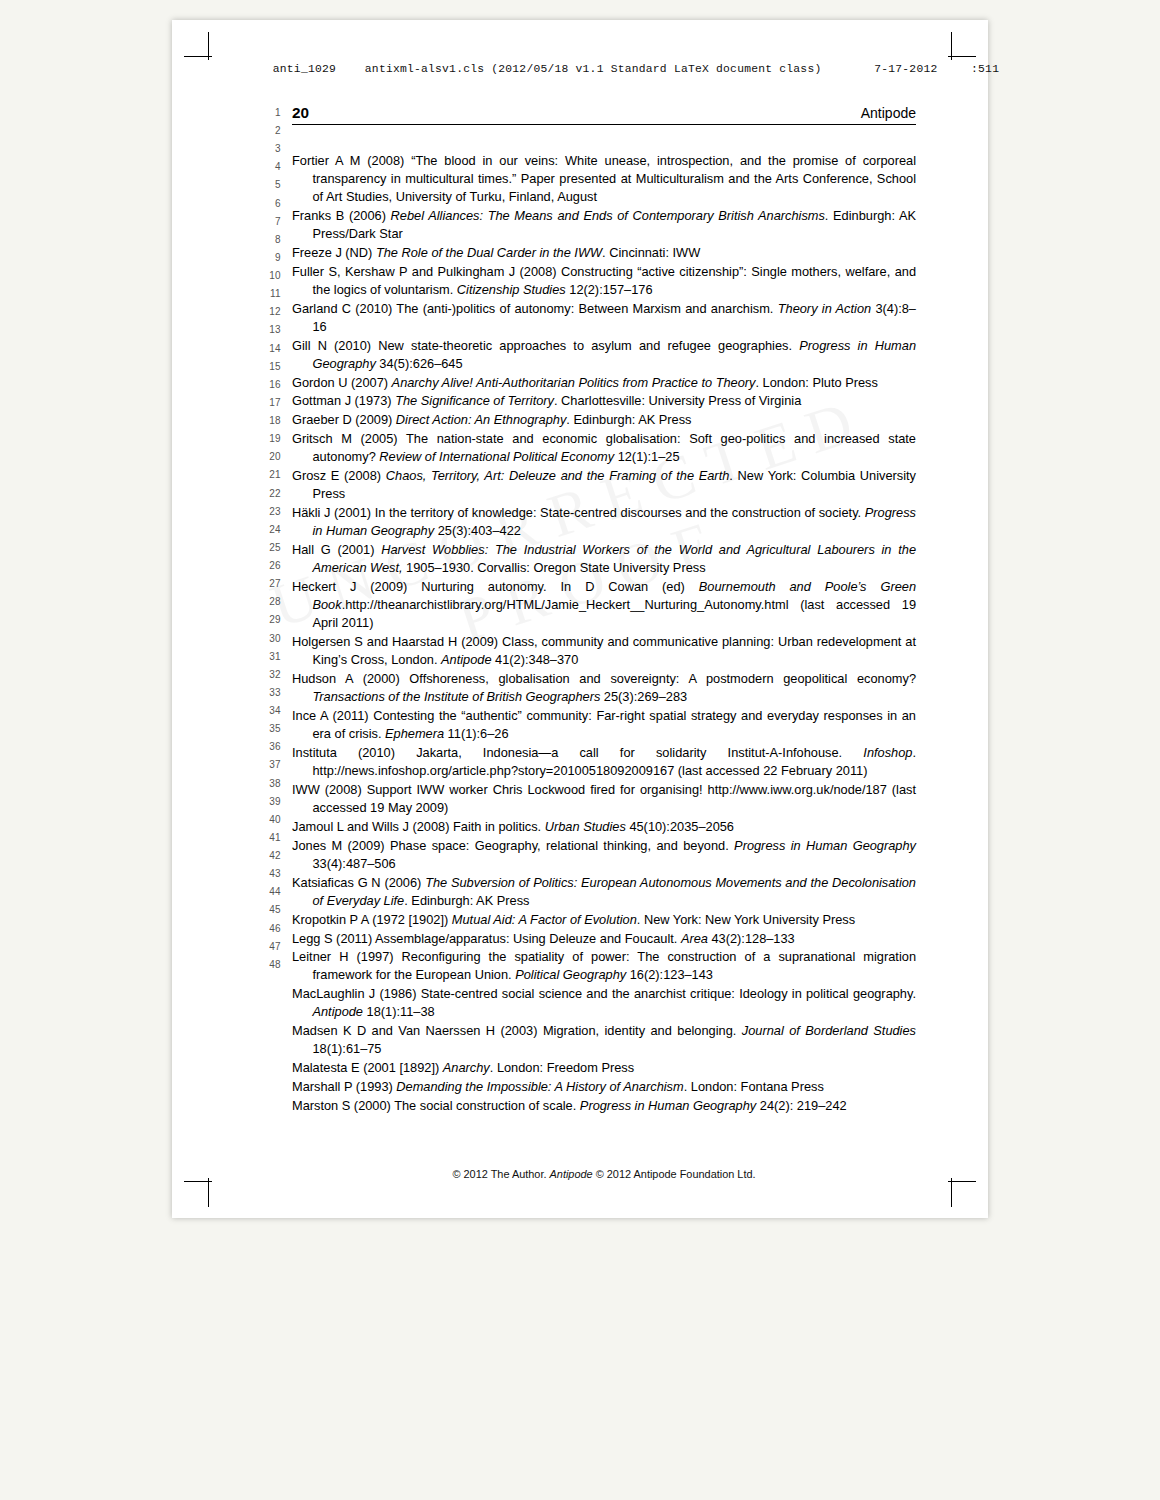UNCORRECTED PROOF
anti_1029 antixml-alsv1.cls (2012/05/18 v1.1 Standard LaTeX document class) 7-17-2012 :511
1
2
3
4
5
6
7
8
9
10
11
12
13
14
15
16
17
18
19
20
21
22
23
24
25
26
27
28
29
30
31
32
33
34
35
36
37
38
39
40
41
42
43
44
45
46
47
48
20 Antipode
Fortier A M (2008) “The blood in our veins: White unease, introspection, and the promise of corporeal transparency in multicultural times.” Paper presented at Multiculturalism and the Arts Conference, School of Art Studies, University of Turku, Finland, August
Franks B (2006) Rebel Alliances: The Means and Ends of Contemporary British Anarchisms. Edinburgh: AK Press/Dark Star
Freeze J (ND) The Role of the Dual Carder in the IWW. Cincinnati: IWW
Fuller S, Kershaw P and Pulkingham J (2008) Constructing “active citizenship”: Single mothers, welfare, and the logics of voluntarism. Citizenship Studies 12(2):157–176
Garland C (2010) The (anti-)politics of autonomy: Between Marxism and anarchism. Theory in Action 3(4):8–16
Gill N (2010) New state-theoretic approaches to asylum and refugee geographies. Progress in Human Geography 34(5):626–645
Gordon U (2007) Anarchy Alive! Anti-Authoritarian Politics from Practice to Theory. London: Pluto Press
Gottman J (1973) The Significance of Territory. Charlottesville: University Press of Virginia
Graeber D (2009) Direct Action: An Ethnography. Edinburgh: AK Press
Gritsch M (2005) The nation-state and economic globalisation: Soft geo-politics and increased state autonomy? Review of International Political Economy 12(1):1–25
Grosz E (2008) Chaos, Territory, Art: Deleuze and the Framing of the Earth. New York: Columbia University Press
Häkli J (2001) In the territory of knowledge: State-centred discourses and the construction of society. Progress in Human Geography 25(3):403–422
Hall G (2001) Harvest Wobblies: The Industrial Workers of the World and Agricultural Labourers in the American West, 1905–1930. Corvallis: Oregon State University Press
Heckert J (2009) Nurturing autonomy. In D Cowan (ed) Bournemouth and Poole’s Green Book.http://theanarchistlibrary.org/HTML/Jamie_Heckert__Nurturing_Autonomy.html (last accessed 19 April 2011)
Holgersen S and Haarstad H (2009) Class, community and communicative planning: Urban redevelopment at King’s Cross, London. Antipode 41(2):348–370
Hudson A (2000) Offshoreness, globalisation and sovereignty: A postmodern geopolitical economy? Transactions of the Institute of British Geographers 25(3):269–283
Ince A (2011) Contesting the “authentic” community: Far-right spatial strategy and everyday responses in an era of crisis. Ephemera 11(1):6–26
Instituta (2010) Jakarta, Indonesia—a call for solidarity Institut-A-Infohouse. Infoshop. http://news.infoshop.org/article.php?story=20100518092009167 (last accessed 22 February 2011)
IWW (2008) Support IWW worker Chris Lockwood fired for organising! http://www.iww.org.uk/node/187 (last accessed 19 May 2009)
Jamoul L and Wills J (2008) Faith in politics. Urban Studies 45(10):2035–2056
Jones M (2009) Phase space: Geography, relational thinking, and beyond. Progress in Human Geography 33(4):487–506
Katsiaficas G N (2006) The Subversion of Politics: European Autonomous Movements and the Decolonisation of Everyday Life. Edinburgh: AK Press
Kropotkin P A (1972 [1902]) Mutual Aid: A Factor of Evolution. New York: New York University Press
Legg S (2011) Assemblage/apparatus: Using Deleuze and Foucault. Area 43(2):128–133
Leitner H (1997) Reconfiguring the spatiality of power: The construction of a supranational migration framework for the European Union. Political Geography 16(2):123–143
MacLaughlin J (1986) State-centred social science and the anarchist critique: Ideology in political geography. Antipode 18(1):11–38
Madsen K D and Van Naerssen H (2003) Migration, identity and belonging. Journal of Borderland Studies 18(1):61–75
Malatesta E (2001 [1892]) Anarchy. London: Freedom Press
Marshall P (1993) Demanding the Impossible: A History of Anarchism. London: Fontana Press
Marston S (2000) The social construction of scale. Progress in Human Geography 24(2): 219–242
© 2012 The Author. Antipode © 2012 Antipode Foundation Ltd.